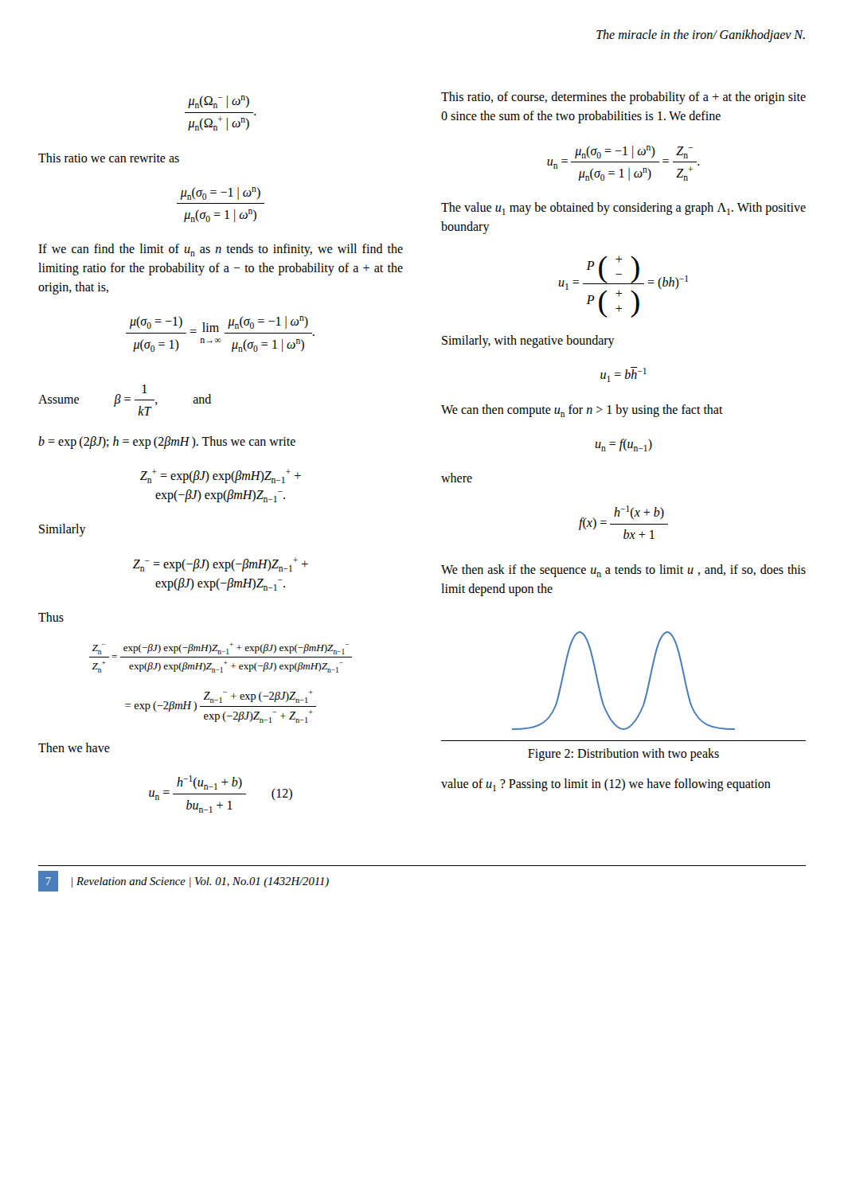The miracle in the iron/ Ganikhodjaev N.
μn(Ωn− | ωn) μn(Ωn+ | ωn) .
This ratio we can rewrite as
μn(σ0 = −1 | ωn) μn(σ0 = 1 | ωn)
If we can find the limit of un as n tends to infinity, we will find the limiting ratio for the probability of a − to the probability of a + at the origin, that is,
μ(σ0 = −1) μ(σ0 = 1) = lim n→∞ μn(σ0 = −1 | ωn) μn(σ0 = 1 | ωn) .
Assume β = 1 kT , and
b = exp (2βJ); h = exp (2βmH ). Thus we can write
Zn+ = exp(βJ) exp(βmH)Zn−1+ +
exp(−βJ) exp(βmH)Zn−1−.
Similarly
Zn− = exp(−βJ) exp(−βmH)Zn−1+ +
exp(βJ) exp(−βmH)Zn−1−.
Thus
Zn− Zn+ = exp(−βJ) exp(−βmH)Zn−1+ + exp(βJ) exp(−βmH)Zn−1− exp(βJ) exp(βmH)Zn−1+ + exp(−βJ) exp(βmH)Zn−1−
= exp (−2βmH ) Zn−1− + exp (−2βJ)Zn−1+ exp (−2βJ)Zn−1− + Zn−1+
Then we have
un = h−1(un−1 + b) bun−1 + 1 (12)
This ratio, of course, determines the probability of a + at the origin site 0 since the sum of the two probabilities is 1. We define
un = μn(σ0 = −1 | ωn) μn(σ0 = 1 | ωn) = Zn− Zn+ .
The value u1 may be obtained by considering a graph Λ1. With positive boundary
u1 = P ( +− ) P ( ++ ) = (bh)−1
Similarly, with negative boundary
u1 = bh−1
We can then compute un for n > 1 by using the fact that
un = f(un−1)
where
f(x) = h−1(x + b) bx + 1
We then ask if the sequence un a tends to limit u , and, if so, does this limit depend upon the
Figure 2: Distribution with two peaks
value of u1 ? Passing to limit in (12) we have following equation
7 | Revelation and Science | Vol. 01, No.01 (1432H/2011)